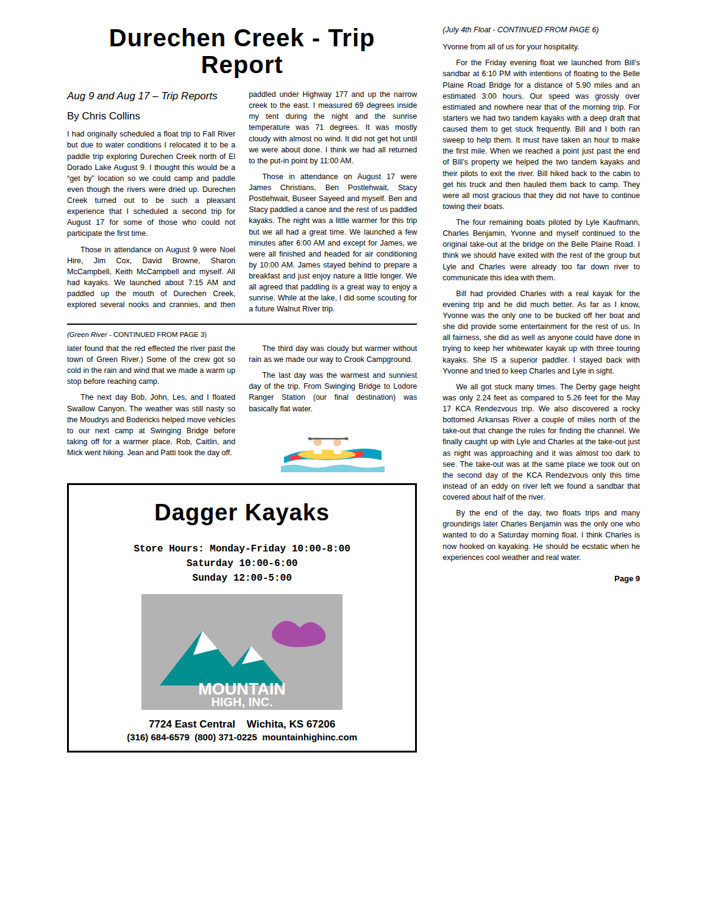Durechen Creek - Trip Report
Aug 9 and Aug 17 – Trip Reports
By Chris Collins
I had originally scheduled a float trip to Fall River but due to water conditions I relocated it to be a paddle trip exploring Durechen Creek north of El Dorado Lake August 9. I thought this would be a “get by” location so we could camp and paddle even though the rivers were dried up. Durechen Creek turned out to be such a pleasant experience that I scheduled a second trip for August 17 for some of those who could not participate the first time.
Those in attendance on August 9 were Noel Hire, Jim Cox, David Browne, Sharon McCampbell, Keith McCampbell and myself. All had kayaks. We launched about 7:15 AM and paddled up the mouth of Durechen Creek, explored several nooks and crannies, and then paddled under Highway 177 and up the narrow creek to the east. I measured 69 degrees inside my tent during the night and the sunrise temperature was 71 degrees. It was mostly cloudy with almost no wind. It did not get hot until we were about done. I think we had all returned to the put-in point by 11:00 AM.
Those in attendance on August 17 were James Christians, Ben Postlehwait, Stacy Postlehwait, Buseer Sayeed and myself. Ben and Stacy paddled a canoe and the rest of us paddled kayaks. The night was a little warmer for this trip but we all had a great time. We launched a few minutes after 6:00 AM and except for James, we were all finished and headed for air conditioning by 10:00 AM. James stayed behind to prepare a breakfast and just enjoy nature a little longer. We all agreed that paddling is a great way to enjoy a sunrise. While at the lake, I did some scouting for a future Walnut River trip.
(Green River - CONTINUED FROM PAGE 3)
later found that the red effected the river past the town of Green River.) Some of the crew got so cold in the rain and wind that we made a warm up stop before reaching camp.
The next day Bob, John, Les, and I floated Swallow Canyon. The weather was still nasty so the Moudrys and Bodericks helped move vehicles to our next camp at Swinging Bridge before taking off for a warmer place. Rob, Caitlin, and Mick went hiking. Jean and Patti took the day off.
The third day was cloudy but warmer without rain as we made our way to Crook Campground.
The last day was the warmest and sunniest day of the trip. From Swinging Bridge to Lodore Ranger Station (our final destination) was basically flat water.
Dagger Kayaks
Store Hours: Monday-Friday 10:00-8:00
Saturday 10:00-6:00
Sunday 12:00-5:00
7724 East Central Wichita, KS 67206
(316) 684-6579 (800) 371-0225 mountainhighinc.com
(July 4th Float - CONTINUED FROM PAGE 6)
Yvonne from all of us for your hospitality.
For the Friday evening float we launched from Bill’s sandbar at 6:10 PM with intentions of floating to the Belle Plaine Road Bridge for a distance of 5.90 miles and an estimated 3:00 hours. Our speed was grossly over estimated and nowhere near that of the morning trip. For starters we had two tandem kayaks with a deep draft that caused them to get stuck frequently. Bill and I both ran sweep to help them. It must have taken an hour to make the first mile. When we reached a point just past the end of Bill’s property we helped the two tandem kayaks and their pilots to exit the river. Bill hiked back to the cabin to get his truck and then hauled them back to camp. They were all most gracious that they did not have to continue towing their boats.
The four remaining boats piloted by Lyle Kaufmann, Charles Benjamin, Yvonne and myself continued to the original take-out at the bridge on the Belle Plaine Road. I think we should have exited with the rest of the group but Lyle and Charles were already too far down river to communicate this idea with them.
Bill had provided Charles with a real kayak for the evening trip and he did much better. As far as I know, Yvonne was the only one to be bucked off her boat and she did provide some entertainment for the rest of us. In all fairness, she did as well as anyone could have done in trying to keep her whitewater kayak up with three touring kayaks. She IS a superior paddler. I stayed back with Yvonne and tried to keep Charles and Lyle in sight.
We all got stuck many times. The Derby gage height was only 2.24 feet as compared to 5.26 feet for the May 17 KCA Rendezvous trip. We also discovered a rocky bottomed Arkansas River a couple of miles north of the take-out that change the rules for finding the channel. We finally caught up with Lyle and Charles at the take-out just as night was approaching and it was almost too dark to see. The take-out was at the same place we took out on the second day of the KCA Rendezvous only this time instead of an eddy on river left we found a sandbar that covered about half of the river.
By the end of the day, two floats trips and many groundings later Charles Benjamin was the only one who wanted to do a Saturday morning float. I think Charles is now hooked on kayaking. He should be ecstatic when he experiences cool weather and real water.
Page 9